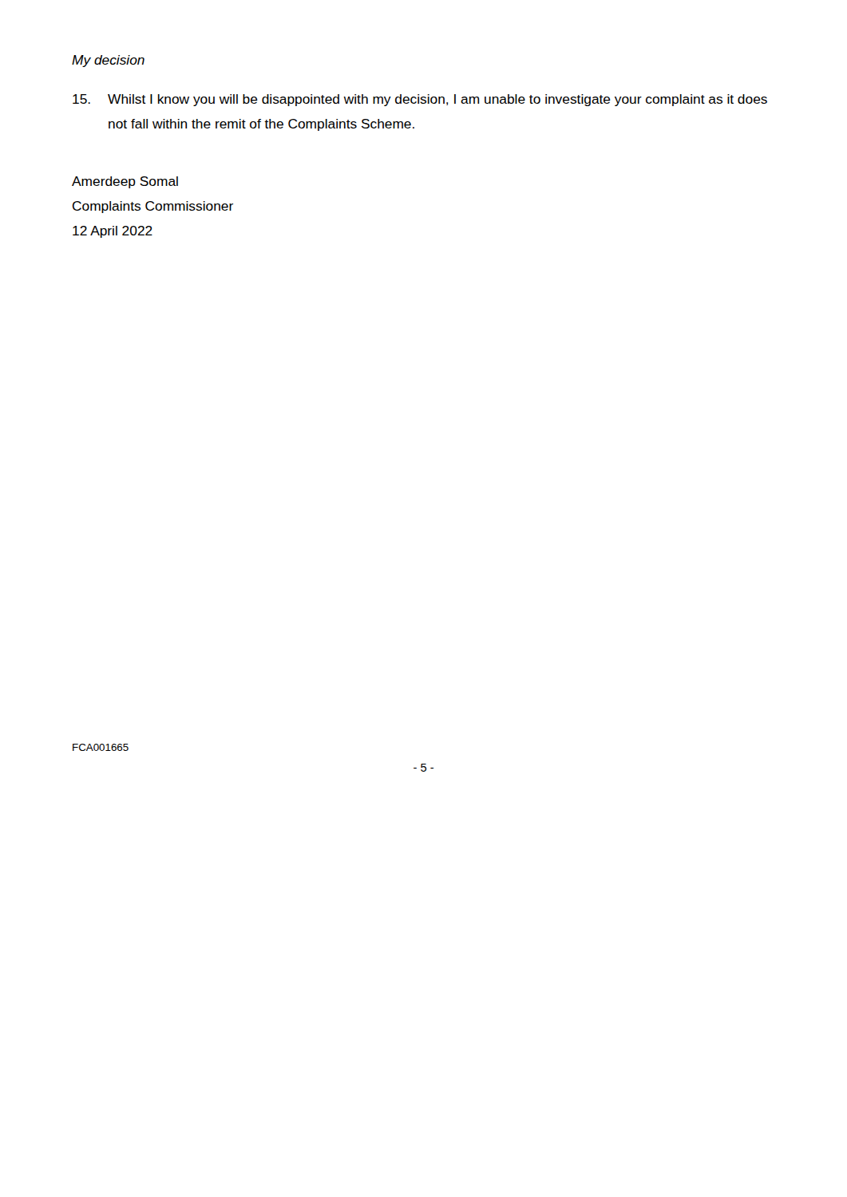My decision
15. Whilst I know you will be disappointed with my decision, I am unable to investigate your complaint as it does not fall within the remit of the Complaints Scheme.
Amerdeep Somal
Complaints Commissioner
12 April 2022
FCA001665
- 5 -